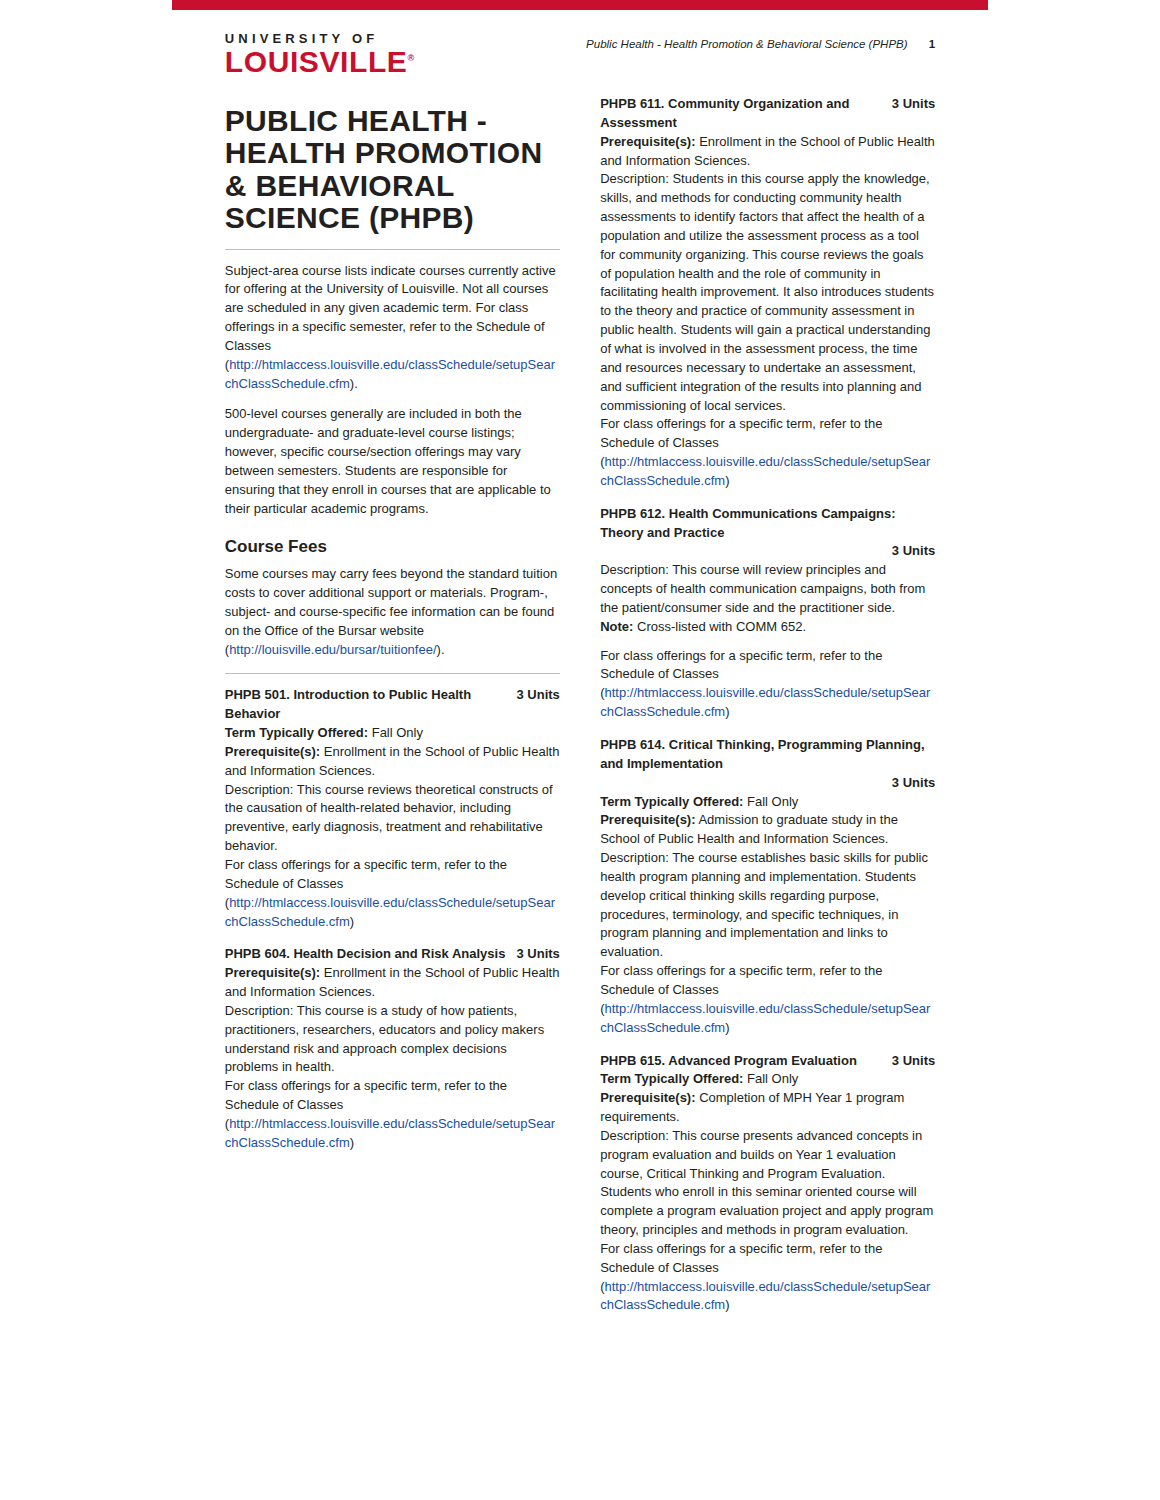UNIVERSITY OF LOUISVILLE®
Public Health - Health Promotion & Behavioral Science (PHPB) 1
Public Health - Health Promotion & Behavioral Science (PHPB)
Subject-area course lists indicate courses currently active for offering at the University of Louisville. Not all courses are scheduled in any given academic term. For class offerings in a specific semester, refer to the Schedule of Classes (http://htmlaccess.louisville.edu/classSchedule/setupSearchClassSchedule.cfm).
500-level courses generally are included in both the undergraduate- and graduate-level course listings; however, specific course/section offerings may vary between semesters. Students are responsible for ensuring that they enroll in courses that are applicable to their particular academic programs.
Course Fees
Some courses may carry fees beyond the standard tuition costs to cover additional support or materials. Program-, subject- and course-specific fee information can be found on the Office of the Bursar website (http://louisville.edu/bursar/tuitionfee/).
PHPB 501. Introduction to Public Health Behavior 3 Units
Term Typically Offered: Fall Only
Prerequisite(s): Enrollment in the School of Public Health and Information Sciences.
Description: This course reviews theoretical constructs of the causation of health-related behavior, including preventive, early diagnosis, treatment and rehabilitative behavior.
For class offerings for a specific term, refer to the Schedule of Classes (http://htmlaccess.louisville.edu/classSchedule/setupSearchClassSchedule.cfm)
PHPB 604. Health Decision and Risk Analysis 3 Units
Prerequisite(s): Enrollment in the School of Public Health and Information Sciences.
Description: This course is a study of how patients, practitioners, researchers, educators and policy makers understand risk and approach complex decisions problems in health.
For class offerings for a specific term, refer to the Schedule of Classes (http://htmlaccess.louisville.edu/classSchedule/setupSearchClassSchedule.cfm)
PHPB 611. Community Organization and Assessment 3 Units
Prerequisite(s): Enrollment in the School of Public Health and Information Sciences.
Description: Students in this course apply the knowledge, skills, and methods for conducting community health assessments to identify factors that affect the health of a population and utilize the assessment process as a tool for community organizing. This course reviews the goals of population health and the role of community in facilitating health improvement. It also introduces students to the theory and practice of community assessment in public health. Students will gain a practical understanding of what is involved in the assessment process, the time and resources necessary to undertake an assessment, and sufficient integration of the results into planning and commissioning of local services.
For class offerings for a specific term, refer to the Schedule of Classes (http://htmlaccess.louisville.edu/classSchedule/setupSearchClassSchedule.cfm)
PHPB 612. Health Communications Campaigns: Theory and Practice 3 Units
Description: This course will review principles and concepts of health communication campaigns, both from the patient/consumer side and the practitioner side.
Note: Cross-listed with COMM 652.
For class offerings for a specific term, refer to the Schedule of Classes (http://htmlaccess.louisville.edu/classSchedule/setupSearchClassSchedule.cfm)
PHPB 614. Critical Thinking, Programming Planning, and Implementation 3 Units
Term Typically Offered: Fall Only
Prerequisite(s): Admission to graduate study in the School of Public Health and Information Sciences.
Description: The course establishes basic skills for public health program planning and implementation. Students develop critical thinking skills regarding purpose, procedures, terminology, and specific techniques, in program planning and implementation and links to evaluation.
For class offerings for a specific term, refer to the Schedule of Classes (http://htmlaccess.louisville.edu/classSchedule/setupSearchClassSchedule.cfm)
PHPB 615. Advanced Program Evaluation 3 Units
Term Typically Offered: Fall Only
Prerequisite(s): Completion of MPH Year 1 program requirements.
Description: This course presents advanced concepts in program evaluation and builds on Year 1 evaluation course, Critical Thinking and Program Evaluation. Students who enroll in this seminar oriented course will complete a program evaluation project and apply program theory, principles and methods in program evaluation.
For class offerings for a specific term, refer to the Schedule of Classes (http://htmlaccess.louisville.edu/classSchedule/setupSearchClassSchedule.cfm)